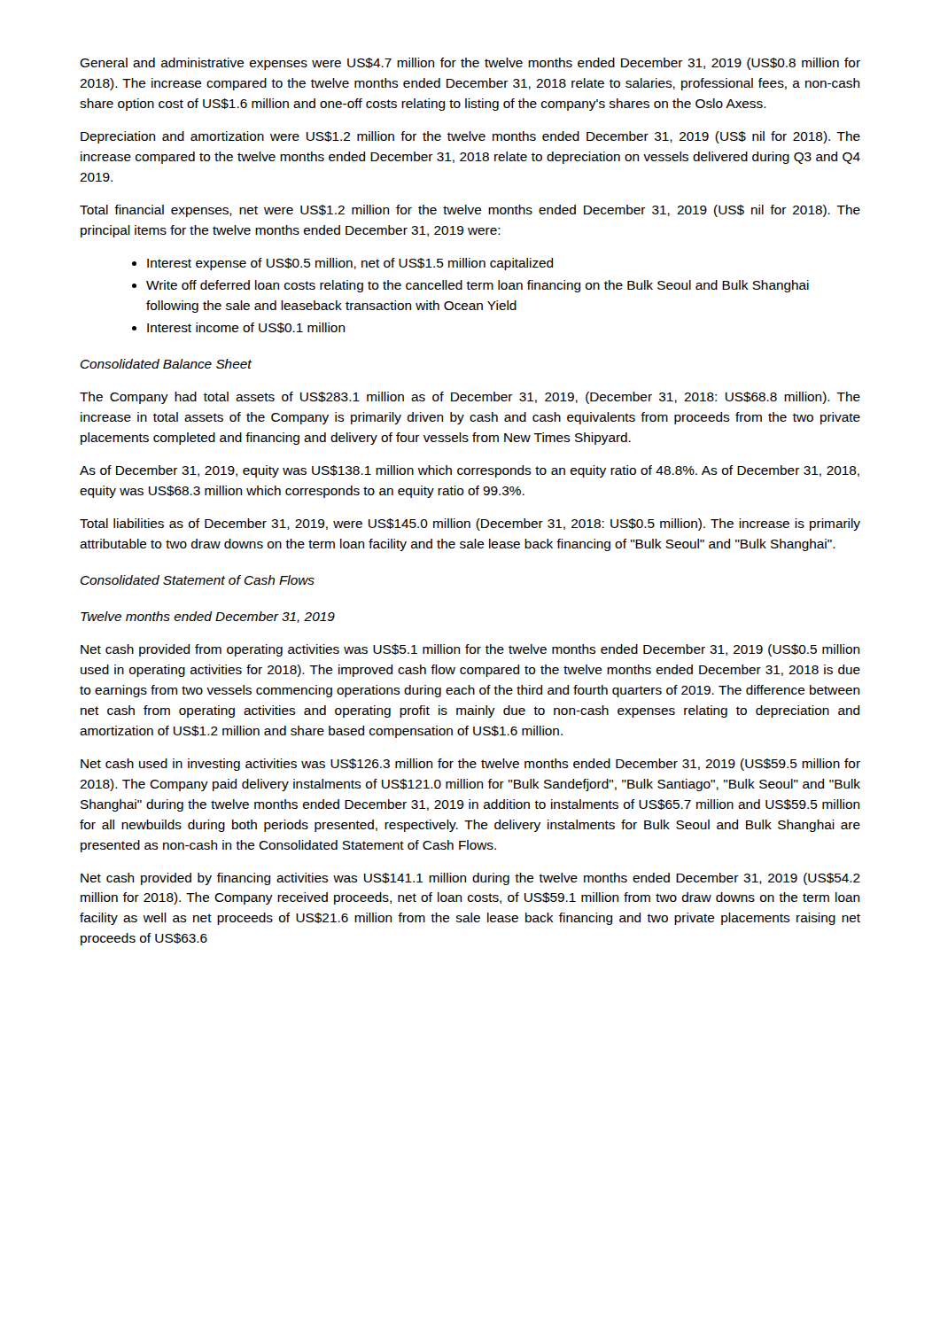General and administrative expenses were US$4.7 million for the twelve months ended December 31, 2019 (US$0.8 million for 2018). The increase compared to the twelve months ended December 31, 2018 relate to salaries, professional fees, a non-cash share option cost of US$1.6 million and one-off costs relating to listing of the company's shares on the Oslo Axess.
Depreciation and amortization were US$1.2 million for the twelve months ended December 31, 2019 (US$ nil for 2018). The increase compared to the twelve months ended December 31, 2018 relate to depreciation on vessels delivered during Q3 and Q4 2019.
Total financial expenses, net were US$1.2 million for the twelve months ended December 31, 2019 (US$ nil for 2018). The principal items for the twelve months ended December 31, 2019 were:
Interest expense of US$0.5 million, net of US$1.5 million capitalized
Write off deferred loan costs relating to the cancelled term loan financing on the Bulk Seoul and Bulk Shanghai following the sale and leaseback transaction with Ocean Yield
Interest income of US$0.1 million
Consolidated Balance Sheet
The Company had total assets of US$283.1 million as of December 31, 2019, (December 31, 2018: US$68.8 million). The increase in total assets of the Company is primarily driven by cash and cash equivalents from proceeds from the two private placements completed and financing and delivery of four vessels from New Times Shipyard.
As of December 31, 2019, equity was US$138.1 million which corresponds to an equity ratio of 48.8%. As of December 31, 2018, equity was US$68.3 million which corresponds to an equity ratio of 99.3%.
Total liabilities as of December 31, 2019, were US$145.0 million (December 31, 2018: US$0.5 million). The increase is primarily attributable to two draw downs on the term loan facility and the sale lease back financing of "Bulk Seoul" and "Bulk Shanghai".
Consolidated Statement of Cash Flows
Twelve months ended December 31, 2019
Net cash provided from operating activities was US$5.1 million for the twelve months ended December 31, 2019 (US$0.5 million used in operating activities for 2018). The improved cash flow compared to the twelve months ended December 31, 2018 is due to earnings from two vessels commencing operations during each of the third and fourth quarters of 2019. The difference between net cash from operating activities and operating profit is mainly due to non-cash expenses relating to depreciation and amortization of US$1.2 million and share based compensation of US$1.6 million.
Net cash used in investing activities was US$126.3 million for the twelve months ended December 31, 2019 (US$59.5 million for 2018). The Company paid delivery instalments of US$121.0 million for "Bulk Sandefjord", "Bulk Santiago", "Bulk Seoul" and "Bulk Shanghai" during the twelve months ended December 31, 2019 in addition to instalments of US$65.7 million and US$59.5 million for all newbuilds during both periods presented, respectively. The delivery instalments for Bulk Seoul and Bulk Shanghai are presented as non-cash in the Consolidated Statement of Cash Flows.
Net cash provided by financing activities was US$141.1 million during the twelve months ended December 31, 2019 (US$54.2 million for 2018). The Company received proceeds, net of loan costs, of US$59.1 million from two draw downs on the term loan facility as well as net proceeds of US$21.6 million from the sale lease back financing and two private placements raising net proceeds of US$63.6